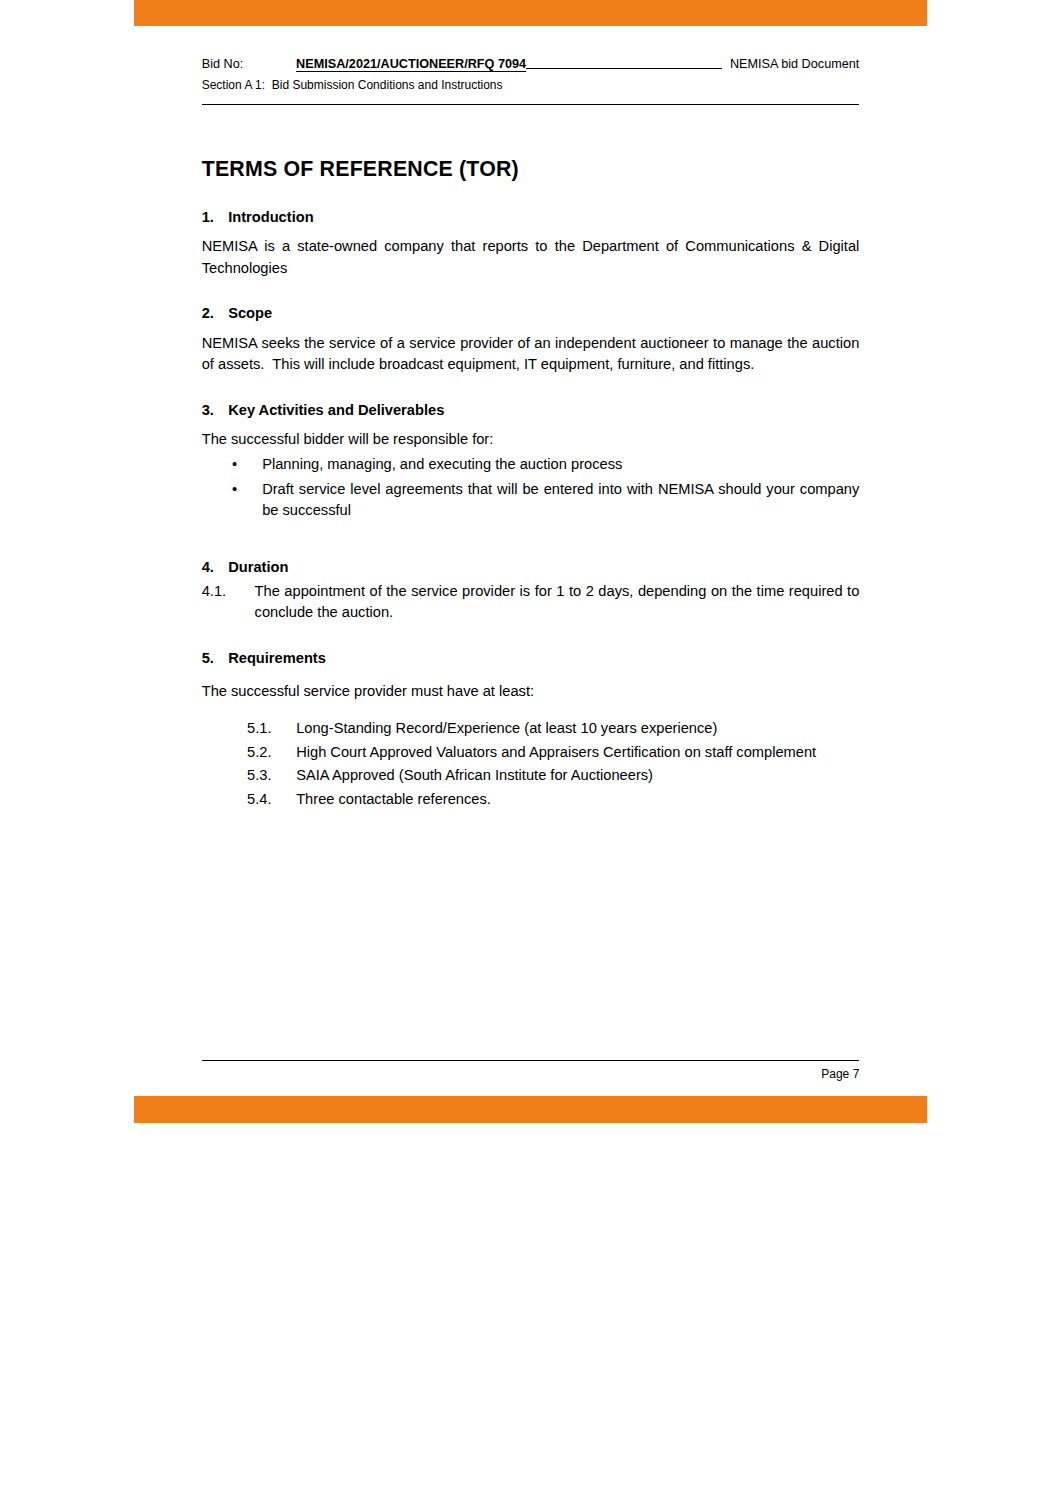Bid No: NEMISA/2021/AUCTIONEER/RFQ 7094 NEMISA bid Document
Section A 1: Bid Submission Conditions and Instructions
TERMS OF REFERENCE (TOR)
1. Introduction
NEMISA is a state-owned company that reports to the Department of Communications & Digital Technologies
2. Scope
NEMISA seeks the service of a service provider of an independent auctioneer to manage the auction of assets. This will include broadcast equipment, IT equipment, furniture, and fittings.
3. Key Activities and Deliverables
The successful bidder will be responsible for:
Planning, managing, and executing the auction process
Draft service level agreements that will be entered into with NEMISA should your company be successful
4. Duration
4.1. The appointment of the service provider is for 1 to 2 days, depending on the time required to conclude the auction.
5. Requirements
The successful service provider must have at least:
5.1. Long-Standing Record/Experience (at least 10 years experience)
5.2. High Court Approved Valuators and Appraisers Certification on staff complement
5.3. SAIA Approved (South African Institute for Auctioneers)
5.4. Three contactable references.
Page 7